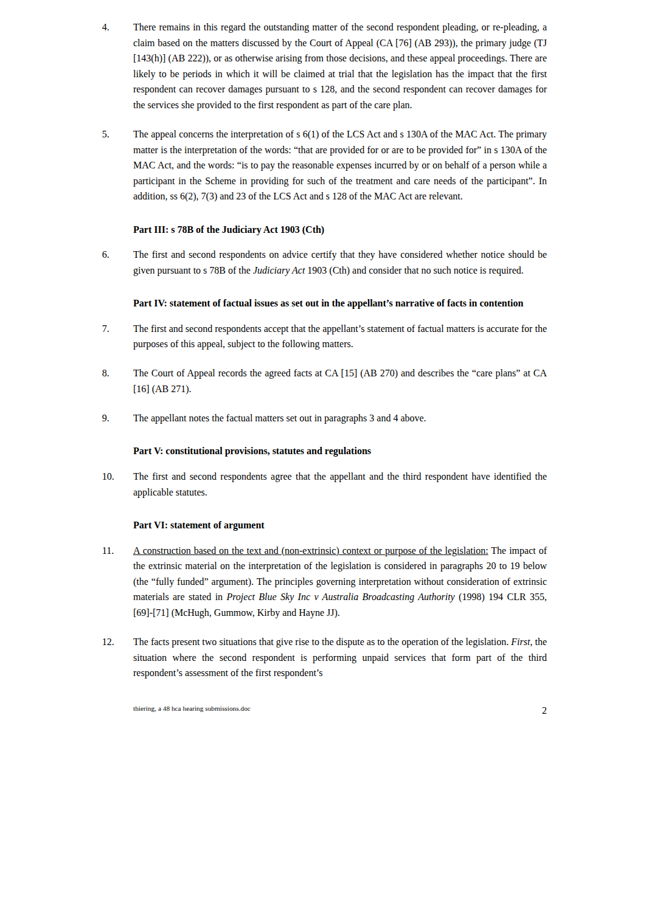4. There remains in this regard the outstanding matter of the second respondent pleading, or re-pleading, a claim based on the matters discussed by the Court of Appeal (CA [76] (AB 293)), the primary judge (TJ [143(h)] (AB 222)), or as otherwise arising from those decisions, and these appeal proceedings. There are likely to be periods in which it will be claimed at trial that the legislation has the impact that the first respondent can recover damages pursuant to s 128, and the second respondent can recover damages for the services she provided to the first respondent as part of the care plan.
5. The appeal concerns the interpretation of s 6(1) of the LCS Act and s 130A of the MAC Act. The primary matter is the interpretation of the words: “that are provided for or are to be provided for” in s 130A of the MAC Act, and the words: “is to pay the reasonable expenses incurred by or on behalf of a person while a participant in the Scheme in providing for such of the treatment and care needs of the participant”. In addition, ss 6(2), 7(3) and 23 of the LCS Act and s 128 of the MAC Act are relevant.
Part III: s 78B of the Judiciary Act 1903 (Cth)
6. The first and second respondents on advice certify that they have considered whether notice should be given pursuant to s 78B of the Judiciary Act 1903 (Cth) and consider that no such notice is required.
Part IV: statement of factual issues as set out in the appellant’s narrative of facts in contention
7. The first and second respondents accept that the appellant’s statement of factual matters is accurate for the purposes of this appeal, subject to the following matters.
8. The Court of Appeal records the agreed facts at CA [15] (AB 270) and describes the “care plans” at CA [16] (AB 271).
9. The appellant notes the factual matters set out in paragraphs 3 and 4 above.
Part V: constitutional provisions, statutes and regulations
10. The first and second respondents agree that the appellant and the third respondent have identified the applicable statutes.
Part VI: statement of argument
11. A construction based on the text and (non-extrinsic) context or purpose of the legislation: The impact of the extrinsic material on the interpretation of the legislation is considered in paragraphs 20 to 19 below (the “fully funded” argument). The principles governing interpretation without consideration of extrinsic materials are stated in Project Blue Sky Inc v Australia Broadcasting Authority (1998) 194 CLR 355, [69]-[71] (McHugh, Gummow, Kirby and Hayne JJ).
12. The facts present two situations that give rise to the dispute as to the operation of the legislation. First, the situation where the second respondent is performing unpaid services that form part of the third respondent’s assessment of the first respondent’s
thiering, a 48 hca hearing submissions.doc 2